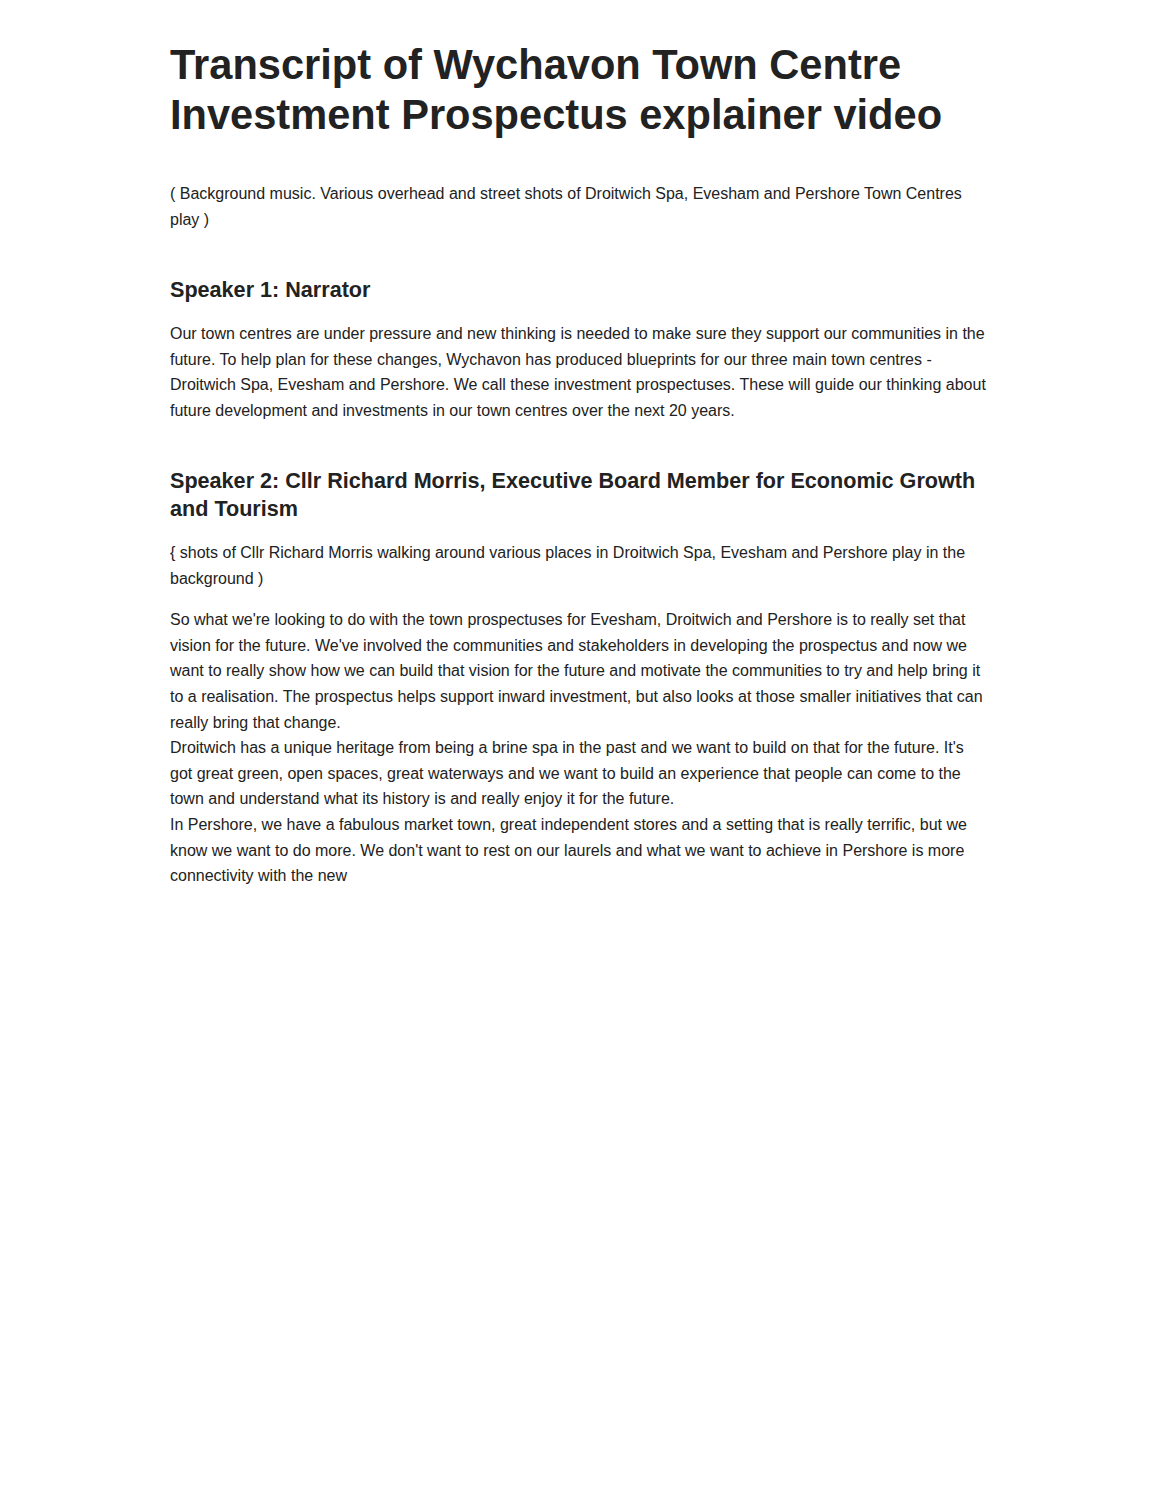Transcript of Wychavon Town Centre Investment Prospectus explainer video
( Background music. Various overhead and street shots of Droitwich Spa, Evesham and Pershore Town Centres play )
Speaker 1: Narrator
Our town centres are under pressure and new thinking is needed to make sure they support our communities in the future. To help plan for these changes, Wychavon has produced blueprints for our three main town centres - Droitwich Spa, Evesham and Pershore. We call these investment prospectuses. These will guide our thinking about future development and investments in our town centres over the next 20 years.
Speaker 2: Cllr Richard Morris, Executive Board Member for Economic Growth and Tourism
{ shots of Cllr Richard Morris walking around various places in Droitwich Spa, Evesham and Pershore play in the background )
So what we're looking to do with the town prospectuses for Evesham, Droitwich and Pershore is to really set that vision for the future. We've involved the communities and stakeholders in developing the prospectus and now we want to really show how we can build that vision for the future and motivate the communities to try and help bring it to a realisation. The prospectus helps support inward investment, but also looks at those smaller initiatives that can really bring that change.
Droitwich has a unique heritage from being a brine spa in the past and we want to build on that for the future. It's got great green, open spaces, great waterways and we want to build an experience that people can come to the town and understand what its history is and really enjoy it for the future.
In Pershore, we have a fabulous market town, great independent stores and a setting that is really terrific, but we know we want to do more. We don't want to rest on our laurels and what we want to achieve in Pershore is more connectivity with the new